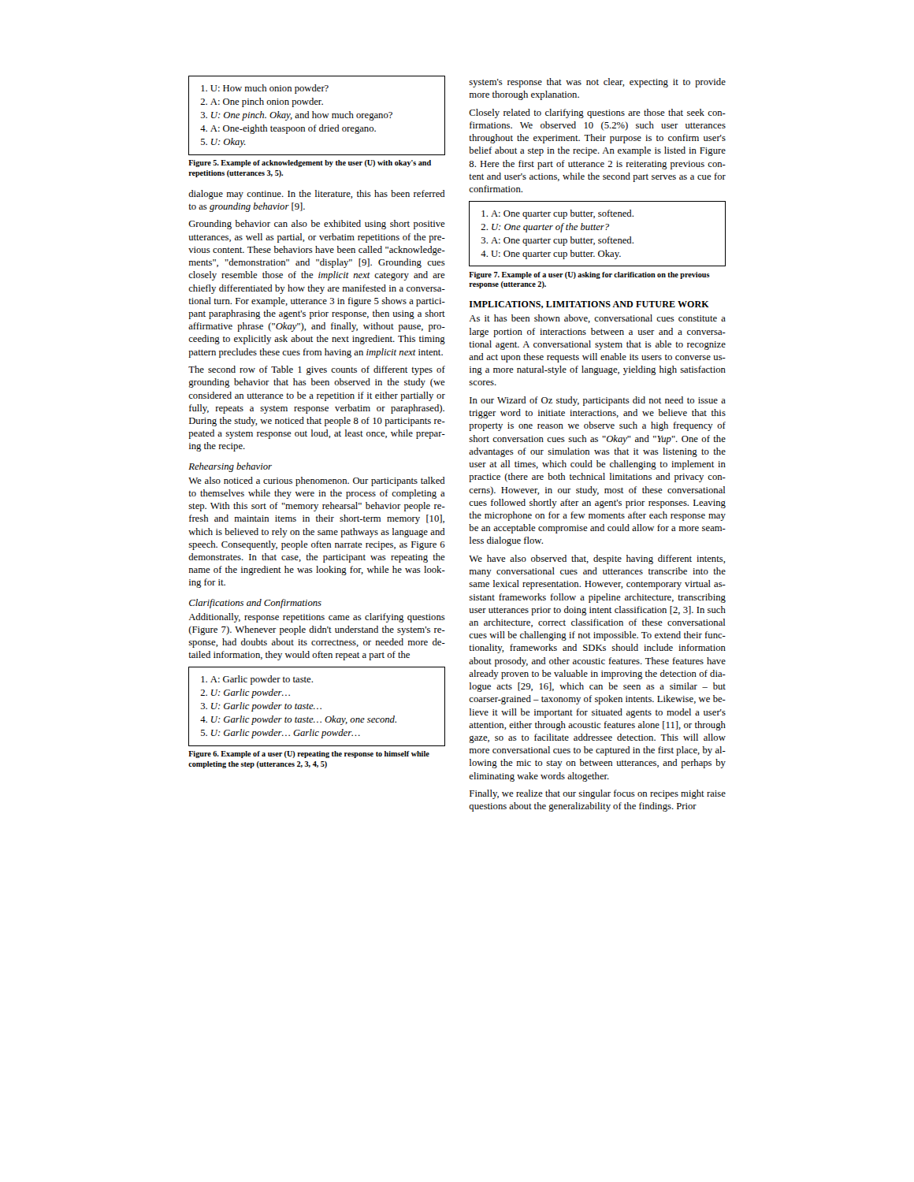U: How much onion powder?
A: One pinch onion powder.
U: One pinch. Okay, and how much oregano?
A: One-eighth teaspoon of dried oregano.
U: Okay.
Figure 5. Example of acknowledgement by the user (U) with okay's and repetitions (utterances 3, 5).
dialogue may continue. In the literature, this has been referred to as grounding behavior [9].
Grounding behavior can also be exhibited using short positive utterances, as well as partial, or verbatim repetitions of the previous content. These behaviors have been called "acknowledgements", "demonstration" and "display" [9]. Grounding cues closely resemble those of the implicit next category and are chiefly differentiated by how they are manifested in a conversational turn. For example, utterance 3 in figure 5 shows a participant paraphrasing the agent's prior response, then using a short affirmative phrase ("Okay"), and finally, without pause, proceeding to explicitly ask about the next ingredient. This timing pattern precludes these cues from having an implicit next intent.
The second row of Table 1 gives counts of different types of grounding behavior that has been observed in the study (we considered an utterance to be a repetition if it either partially or fully, repeats a system response verbatim or paraphrased). During the study, we noticed that people 8 of 10 participants repeated a system response out loud, at least once, while preparing the recipe.
Rehearsing behavior
We also noticed a curious phenomenon. Our participants talked to themselves while they were in the process of completing a step. With this sort of "memory rehearsal" behavior people refresh and maintain items in their short-term memory [10], which is believed to rely on the same pathways as language and speech. Consequently, people often narrate recipes, as Figure 6 demonstrates. In that case, the participant was repeating the name of the ingredient he was looking for, while he was looking for it.
Clarifications and Confirmations
Additionally, response repetitions came as clarifying questions (Figure 7). Whenever people didn't understand the system's response, had doubts about its correctness, or needed more detailed information, they would often repeat a part of the
A: Garlic powder to taste.
U: Garlic powder…
U: Garlic powder to taste…
U: Garlic powder to taste… Okay, one second.
U: Garlic powder… Garlic powder…
Figure 6. Example of a user (U) repeating the response to himself while completing the step (utterances 2, 3, 4, 5)
system's response that was not clear, expecting it to provide more thorough explanation.
Closely related to clarifying questions are those that seek confirmations. We observed 10 (5.2%) such user utterances throughout the experiment. Their purpose is to confirm user's belief about a step in the recipe. An example is listed in Figure 8. Here the first part of utterance 2 is reiterating previous content and user's actions, while the second part serves as a cue for confirmation.
A: One quarter cup butter, softened.
U: One quarter of the butter?
A: One quarter cup butter, softened.
U: One quarter cup butter. Okay.
Figure 7. Example of a user (U) asking for clarification on the previous response (utterance 2).
Implications, Limitations and Future Work
As it has been shown above, conversational cues constitute a large portion of interactions between a user and a conversational agent. A conversational system that is able to recognize and act upon these requests will enable its users to converse using a more natural-style of language, yielding high satisfaction scores.
In our Wizard of Oz study, participants did not need to issue a trigger word to initiate interactions, and we believe that this property is one reason we observe such a high frequency of short conversation cues such as "Okay" and "Yup". One of the advantages of our simulation was that it was listening to the user at all times, which could be challenging to implement in practice (there are both technical limitations and privacy concerns). However, in our study, most of these conversational cues followed shortly after an agent's prior responses. Leaving the microphone on for a few moments after each response may be an acceptable compromise and could allow for a more seamless dialogue flow.
We have also observed that, despite having different intents, many conversational cues and utterances transcribe into the same lexical representation. However, contemporary virtual assistant frameworks follow a pipeline architecture, transcribing user utterances prior to doing intent classification [2, 3]. In such an architecture, correct classification of these conversational cues will be challenging if not impossible. To extend their functionality, frameworks and SDKs should include information about prosody, and other acoustic features. These features have already proven to be valuable in improving the detection of dialogue acts [29, 16], which can be seen as a similar – but coarser-grained – taxonomy of spoken intents. Likewise, we believe it will be important for situated agents to model a user's attention, either through acoustic features alone [11], or through gaze, so as to facilitate addressee detection. This will allow more conversational cues to be captured in the first place, by allowing the mic to stay on between utterances, and perhaps by eliminating wake words altogether.
Finally, we realize that our singular focus on recipes might raise questions about the generalizability of the findings. Prior